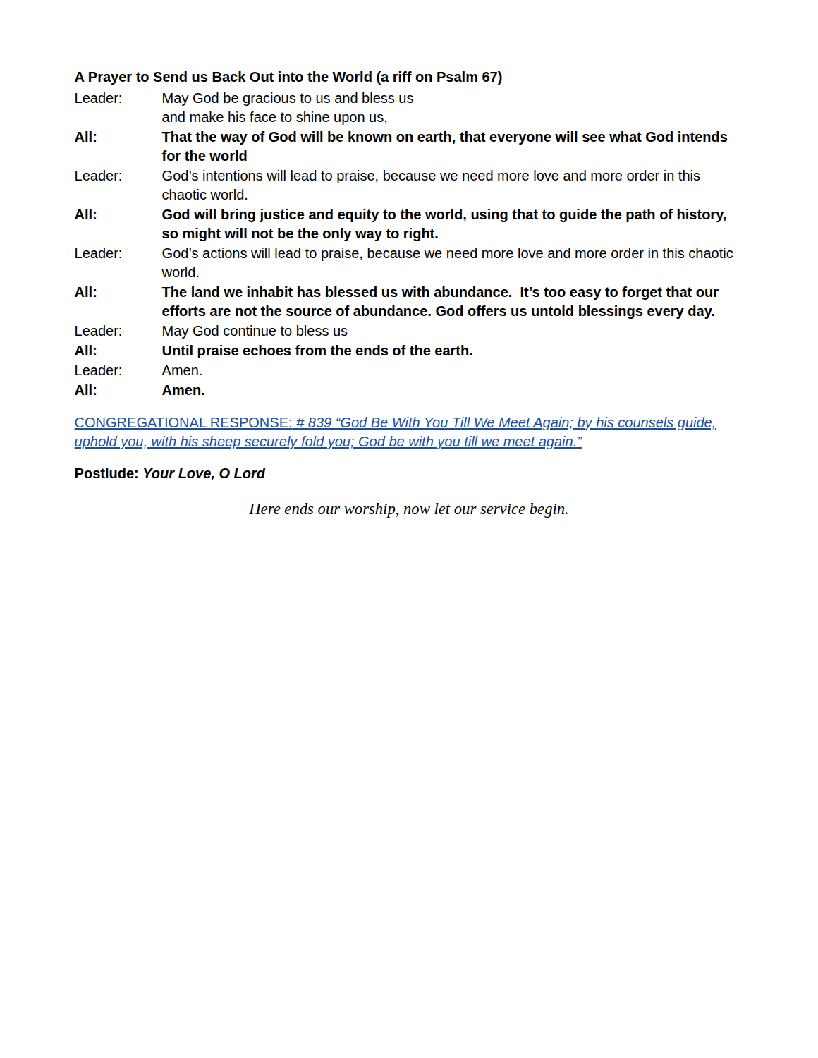A Prayer to Send us Back Out into the World (a riff on Psalm 67)
| Leader: | May God be gracious to us and bless us and make his face to shine upon us, |
| All: | That the way of God will be known on earth, that everyone will see what God intends for the world |
| Leader: | God’s intentions will lead to praise, because we need more love and more order in this chaotic world. |
| All: | God will bring justice and equity to the world, using that to guide the path of history, so might will not be the only way to right. |
| Leader: | God’s actions will lead to praise, because we need more love and more order in this chaotic world. |
| All: | The land we inhabit has blessed us with abundance. It’s too easy to forget that our efforts are not the source of abundance. God offers us untold blessings every day. |
| Leader: | May God continue to bless us |
| All: | Until praise echoes from the ends of the earth. |
| Leader: | Amen. |
| All: | Amen. |
CONGREGATIONAL RESPONSE: # 839 “God Be With You Till We Meet Again; by his counsels guide, uphold you, with his sheep securely fold you; God be with you till we meet again.”
Postlude: Your Love, O Lord
Here ends our worship, now let our service begin.